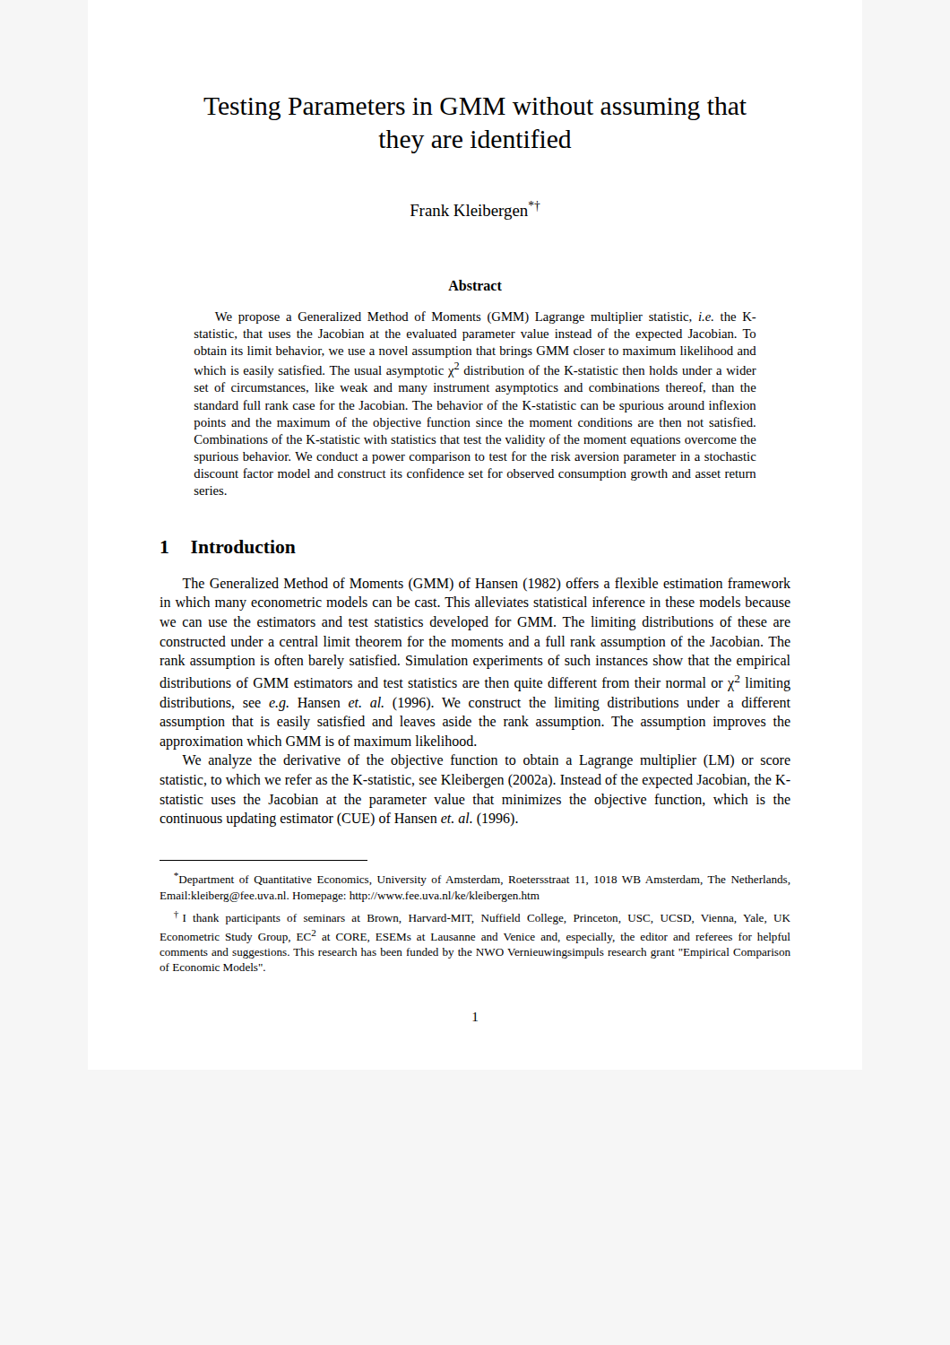Testing Parameters in GMM without assuming that
they are identified
Frank Kleibergen*†
Abstract
We propose a Generalized Method of Moments (GMM) Lagrange multiplier statistic, i.e. the K-statistic, that uses the Jacobian at the evaluated parameter value instead of the expected Jacobian. To obtain its limit behavior, we use a novel assumption that brings GMM closer to maximum likelihood and which is easily satisfied. The usual asymptotic χ2 distribution of the K-statistic then holds under a wider set of circumstances, like weak and many instrument asymptotics and combinations thereof, than the standard full rank case for the Jacobian. The behavior of the K-statistic can be spurious around inflexion points and the maximum of the objective function since the moment conditions are then not satisfied. Combinations of the K-statistic with statistics that test the validity of the moment equations overcome the spurious behavior. We conduct a power comparison to test for the risk aversion parameter in a stochastic discount factor model and construct its confidence set for observed consumption growth and asset return series.
1 Introduction
The Generalized Method of Moments (GMM) of Hansen (1982) offers a flexible estimation framework in which many econometric models can be cast. This alleviates statistical inference in these models because we can use the estimators and test statistics developed for GMM. The limiting distributions of these are constructed under a central limit theorem for the moments and a full rank assumption of the Jacobian. The rank assumption is often barely satisfied. Simulation experiments of such instances show that the empirical distributions of GMM estimators and test statistics are then quite different from their normal or χ2 limiting distributions, see e.g. Hansen et. al. (1996). We construct the limiting distributions under a different assumption that is easily satisfied and leaves aside the rank assumption. The assumption improves the approximation which GMM is of maximum likelihood.
We analyze the derivative of the objective function to obtain a Lagrange multiplier (LM) or score statistic, to which we refer as the K-statistic, see Kleibergen (2002a). Instead of the expected Jacobian, the K-statistic uses the Jacobian at the parameter value that minimizes the objective function, which is the continuous updating estimator (CUE) of Hansen et. al. (1996).
*Department of Quantitative Economics, University of Amsterdam, Roetersstraat 11, 1018 WB Amsterdam, The Netherlands, Email:kleiberg@fee.uva.nl. Homepage: http://www.fee.uva.nl/ke/kleibergen.htm
†I thank participants of seminars at Brown, Harvard-MIT, Nuffield College, Princeton, USC, UCSD, Vienna, Yale, UK Econometric Study Group, EC2 at CORE, ESEMs at Lausanne and Venice and, especially, the editor and referees for helpful comments and suggestions. This research has been funded by the NWO Vernieuwingsimpuls research grant "Empirical Comparison of Economic Models".
1